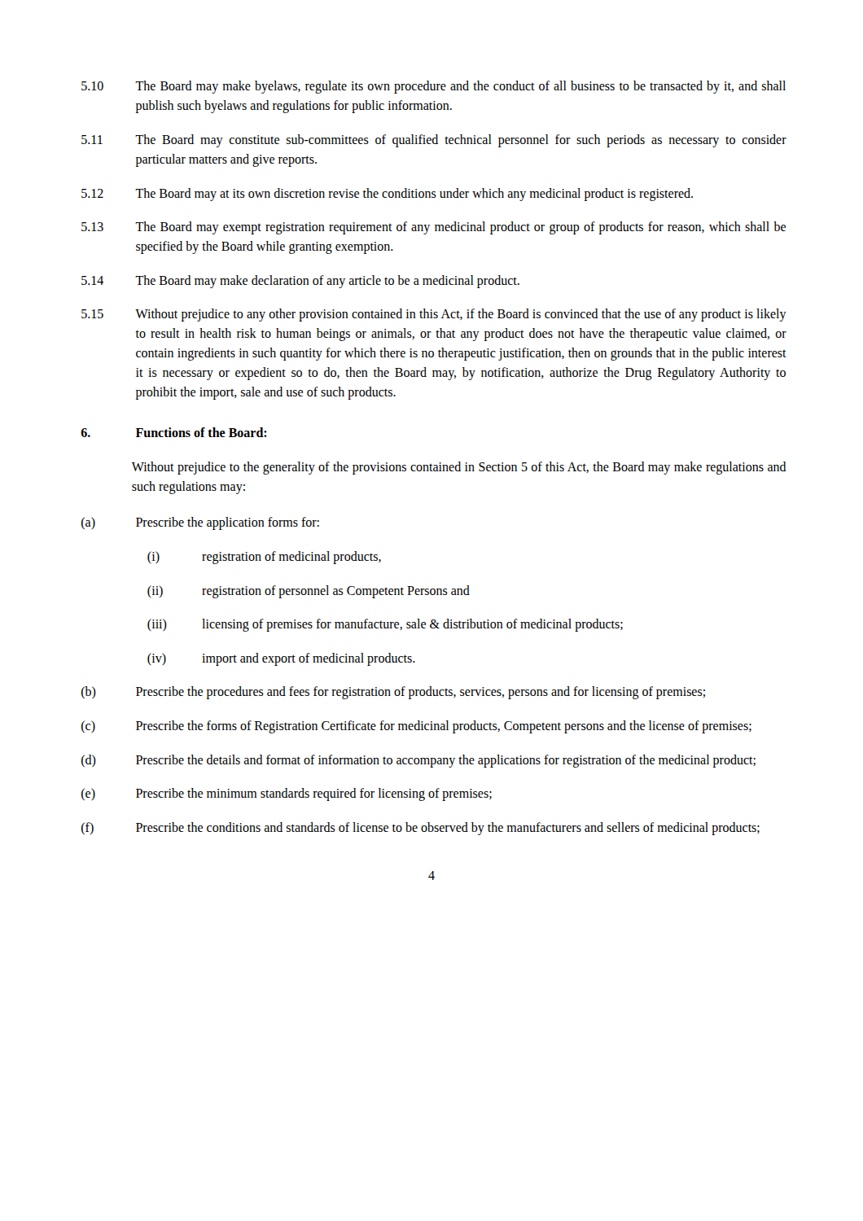5.10
The Board may make byelaws, regulate its own procedure and the conduct of all business to be transacted by it, and shall publish such byelaws and regulations for public information.
5.11
The Board may constitute sub-committees of qualified technical personnel for such periods as necessary to consider particular matters and give reports.
5.12
The Board may at its own discretion revise the conditions under which any medicinal product is registered.
5.13
The Board may exempt registration requirement of any medicinal product or group of products for reason, which shall be specified by the Board while granting exemption.
5.14
The Board may make declaration of any article to be a medicinal product.
5.15
Without prejudice to any other provision contained in this Act, if the Board is convinced that the use of any product is likely to result in health risk to human beings or animals, or that any product does not have the therapeutic value claimed, or contain ingredients in such quantity for which there is no therapeutic justification, then on grounds that in the public interest it is necessary or expedient so to do, then the Board may, by notification, authorize the Drug Regulatory Authority to prohibit the import, sale and use of such products.
6. Functions of the Board:
Without prejudice to the generality of the provisions contained in Section 5 of this Act, the Board may make regulations and such regulations may:
(a)
Prescribe the application forms for:
(i)
registration of medicinal products,
(ii)
registration of personnel as Competent Persons and
(iii)
licensing of premises for manufacture, sale & distribution of medicinal products;
(iv)
import and export of medicinal products.
(b)
Prescribe the procedures and fees for registration of products, services, persons and for licensing of premises;
(c)
Prescribe the forms of Registration Certificate for medicinal products, Competent persons and the license of premises;
(d)
Prescribe the details and format of information to accompany the applications for registration of the medicinal product;
(e)
Prescribe the minimum standards required for licensing of premises;
(f)
Prescribe the conditions and standards of license to be observed by the manufacturers and sellers of medicinal products;
4